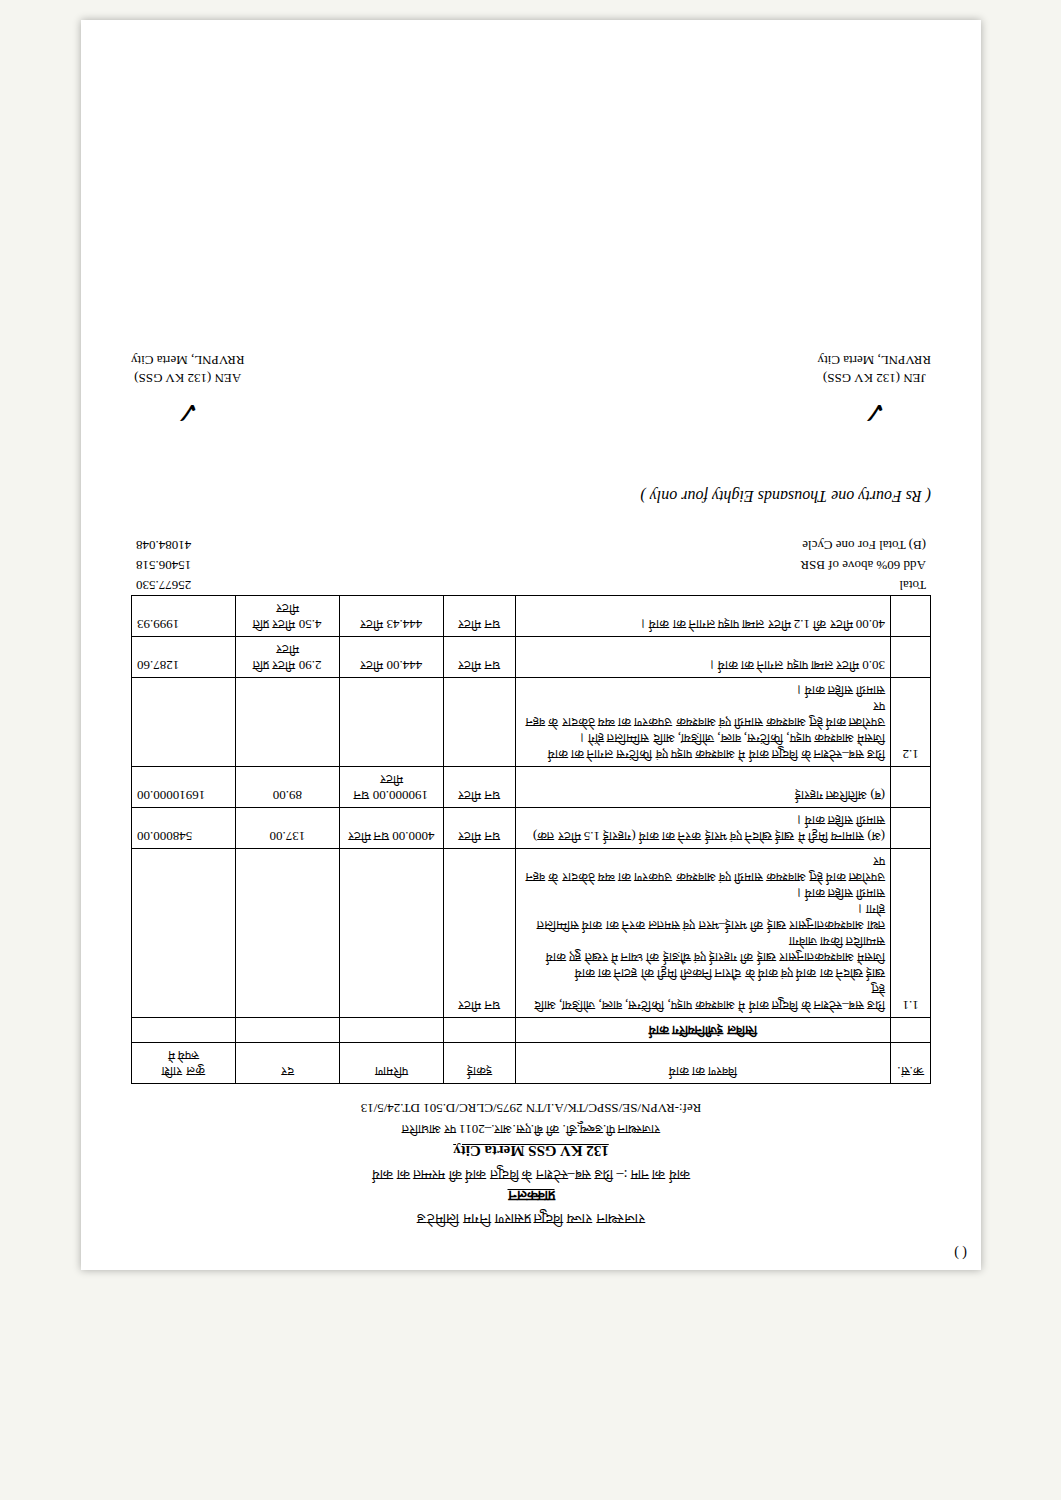( )
राजस्थान राज्य विद्युत प्रसारण निगम लिमिटेड
प्राक्कलन
कार्य का नाम :– ग्रिड सब–स्टेशन के विद्युत कार्य की मरम्मत का कार्य
132 KV GSS Merta City
राजस्थान पी.डब्ल्यू.डी. की बी.एस.आर.–2011 पर आधारित
Ref:-RVPN/SE/SSPC/TK/A.I/TN 2975/CLRC/D.501 DT.24/5/13
| क्र.सं. | विवरण का कार्य | इकाई | परिमाण | दर | कुल राशि रुपये में |
| --- | --- | --- | --- | --- | --- |
| | सिविल इंजीनियरिंग कार्य | | | | |
| 1.1 | ग्रिड सब–स्टेशन के विद्युत कार्य में आवश्यक पाइप, फिटिंग्स, वाल्व, जोड़ियां, आदि हेतु खाई खोदने का कार्य एवं कार्य के दौरान निकली मिट्टी को हटाने का कार्य जिसमें आवश्यकतानुसार खाई की गहराई एवं चौड़ाई को ध्यान में रखते हुए कार्य सम्पादित किया जावेगा तथा आवश्यकतानुसार खाई की भराई–भरत एवं समतल करने का कार्य सम्मिलित होगा। सामग्री सहित कार्य। उपरोक्त कार्य हेतु आवश्यक सामग्री एवं आवश्यक उपकरण का व्यय ठेकेदार के वहन पर | घन मीटर | | | |
| | (अ) सामान्य मिट्टी में खाई खोदने एवं भराई करने का कार्य (गहराई 1.5 मीटर तक) सामग्री सहित कार्य। | घन मीटर | 4000.00 घन मीटर | 137.00 | 548000.00 |
| | (ब) अतिरिक्त गहराई | घन मीटर | 190000.00 घन मीटर | 89.00 | 16910000.00 |
| 1.2 | ग्रिड सब–स्टेशन के विद्युत कार्य में आवश्यक पाइप एवं फिटिंग्स लगाने का कार्य जिसमें आवश्यक पाइप, फिटिंग्स, वाल्व, जोड़ियां, आदि सम्मिलित होंगे। उपरोक्त कार्य हेतु आवश्यक सामग्री एवं आवश्यक उपकरण का व्यय ठेकेदार के वहन पर सामग्री सहित कार्य। | | | | |
| | 30.0 मीटर लम्बा पाइप लगाने का कार्य। | घन मीटर | 444.00 मीटर | 2.90 मीटर प्रति मीटर | 1287.60 |
| | 40.00 मीटर की 1.2 मीटर लम्बा पाइप लगाने का कार्य। | घन मीटर | 444.43 मीटर | 4.50 मीटर प्रति मीटर | 1999.93 |
| Total | | 25677.530 |
| Add 60% above of BSR | | 15406.518 |
| (B) Total For one Cycle | | 41084.048 |
( Rs Fourty one Thousands Eighty four only )
✓
JEN (132 KV GSS)
RRVPNL, Merta City
✓
AEN (132 KV GSS)
RRVPNL, Merta City